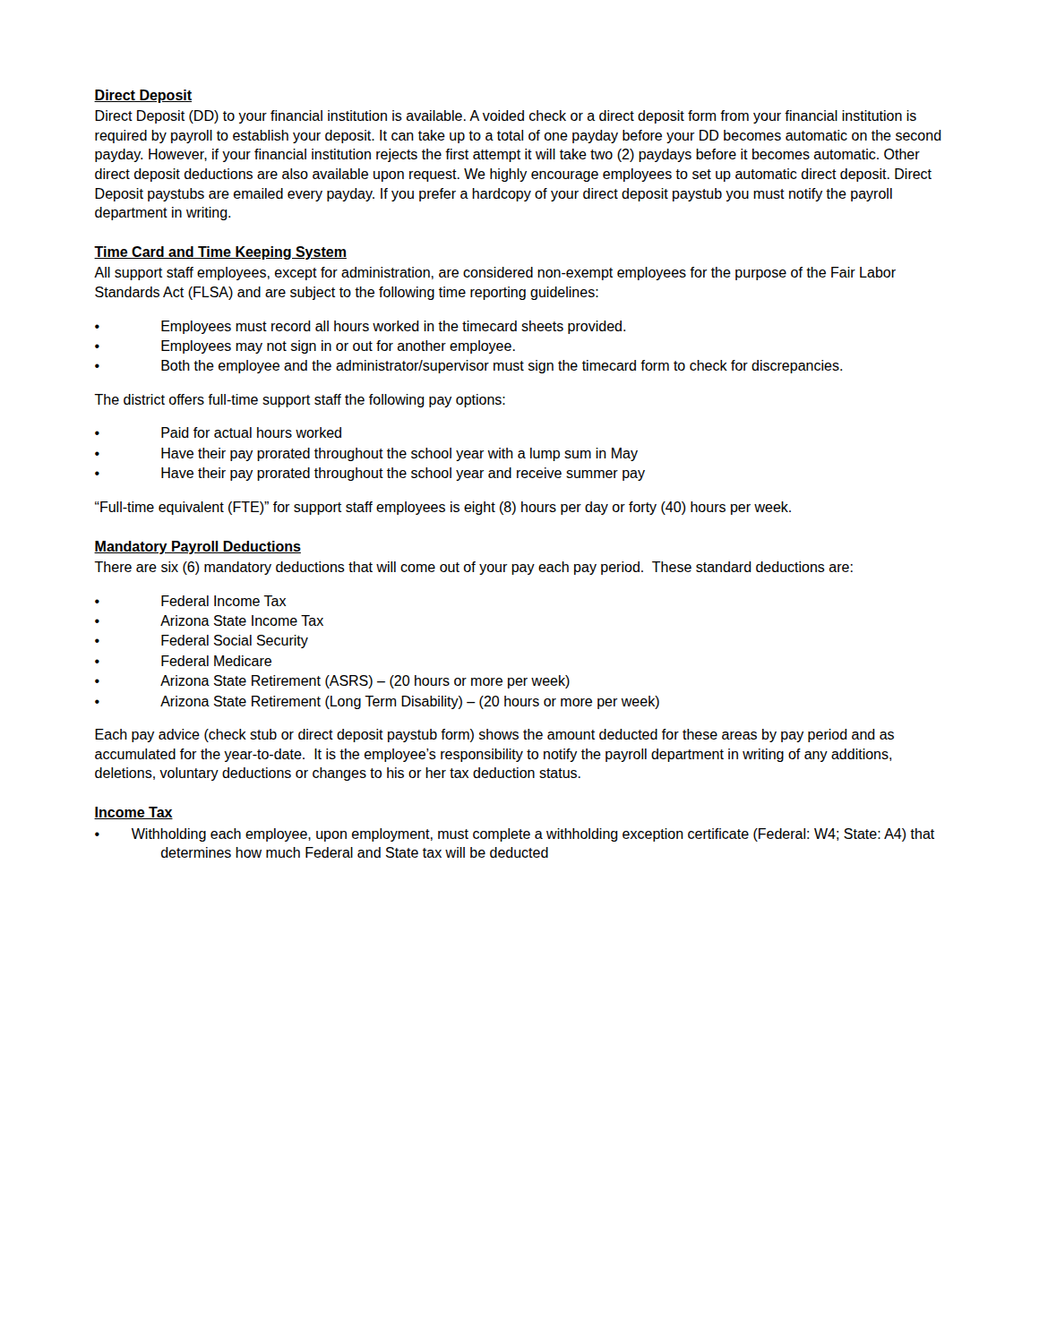Direct Deposit
Direct Deposit (DD) to your financial institution is available. A voided check or a direct deposit form from your financial institution is required by payroll to establish your deposit. It can take up to a total of one payday before your DD becomes automatic on the second payday. However, if your financial institution rejects the first attempt it will take two (2) paydays before it becomes automatic. Other direct deposit deductions are also available upon request. We highly encourage employees to set up automatic direct deposit. Direct Deposit paystubs are emailed every payday. If you prefer a hardcopy of your direct deposit paystub you must notify the payroll department in writing.
Time Card and Time Keeping System
All support staff employees, except for administration, are considered non-exempt employees for the purpose of the Fair Labor Standards Act (FLSA) and are subject to the following time reporting guidelines:
Employees must record all hours worked in the timecard sheets provided.
Employees may not sign in or out for another employee.
Both the employee and the administrator/supervisor must sign the timecard form to check for discrepancies.
The district offers full-time support staff the following pay options:
Paid for actual hours worked
Have their pay prorated throughout the school year with a lump sum in May
Have their pay prorated throughout the school year and receive summer pay
“Full-time equivalent (FTE)” for support staff employees is eight (8) hours per day or forty (40) hours per week.
Mandatory Payroll Deductions
There are six (6) mandatory deductions that will come out of your pay each pay period. These standard deductions are:
Federal Income Tax
Arizona State Income Tax
Federal Social Security
Federal Medicare
Arizona State Retirement (ASRS) – (20 hours or more per week)
Arizona State Retirement (Long Term Disability) – (20 hours or more per week)
Each pay advice (check stub or direct deposit paystub form) shows the amount deducted for these areas by pay period and as accumulated for the year-to-date. It is the employee’s responsibility to notify the payroll department in writing of any additions, deletions, voluntary deductions or changes to his or her tax deduction status.
Income Tax
• Withholding each employee, upon employment, must complete a withholding exception certificate (Federal: W4; State: A4) that determines how much Federal and State tax will be deducted